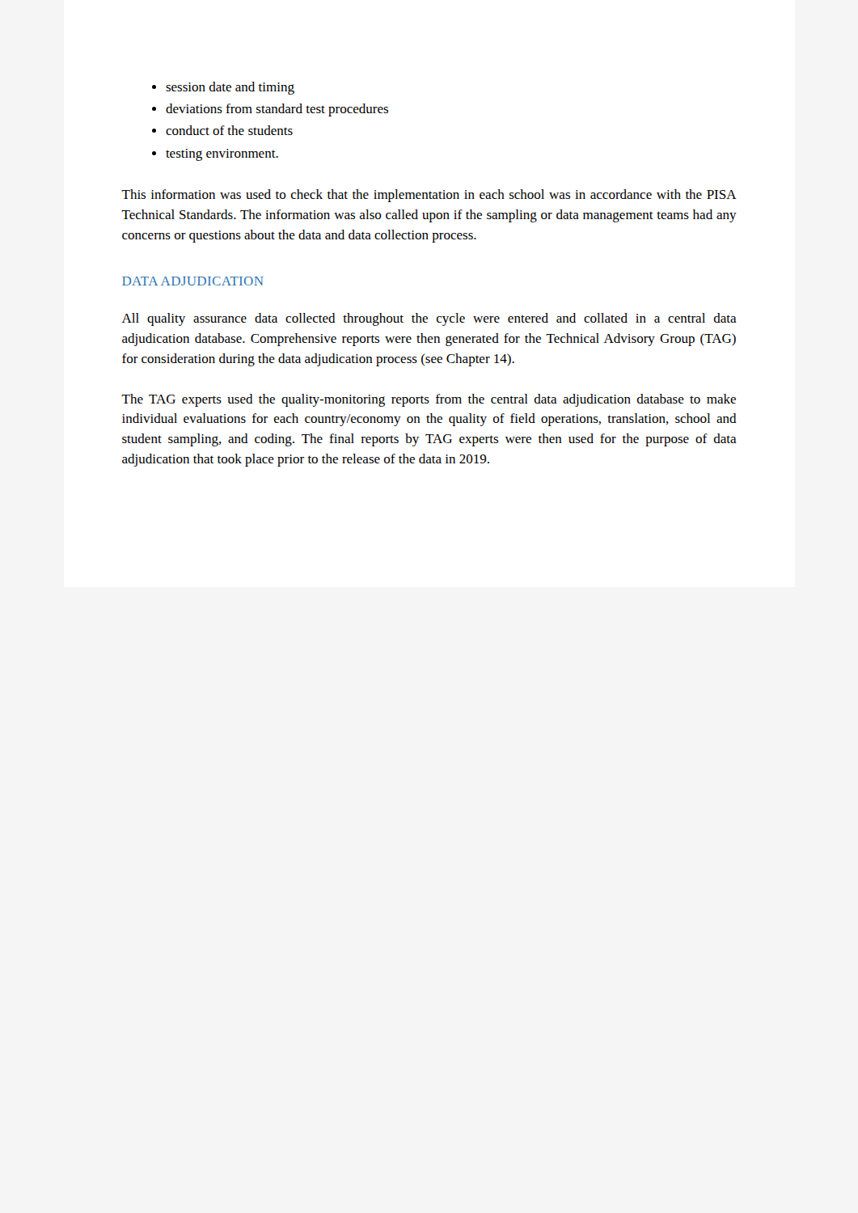session date and timing
deviations from standard test procedures
conduct of the students
testing environment.
This information was used to check that the implementation in each school was in accordance with the PISA Technical Standards. The information was also called upon if the sampling or data management teams had any concerns or questions about the data and data collection process.
DATA ADJUDICATION
All quality assurance data collected throughout the cycle were entered and collated in a central data adjudication database. Comprehensive reports were then generated for the Technical Advisory Group (TAG) for consideration during the data adjudication process (see Chapter 14).
The TAG experts used the quality-monitoring reports from the central data adjudication database to make individual evaluations for each country/economy on the quality of field operations, translation, school and student sampling, and coding. The final reports by TAG experts were then used for the purpose of data adjudication that took place prior to the release of the data in 2019.